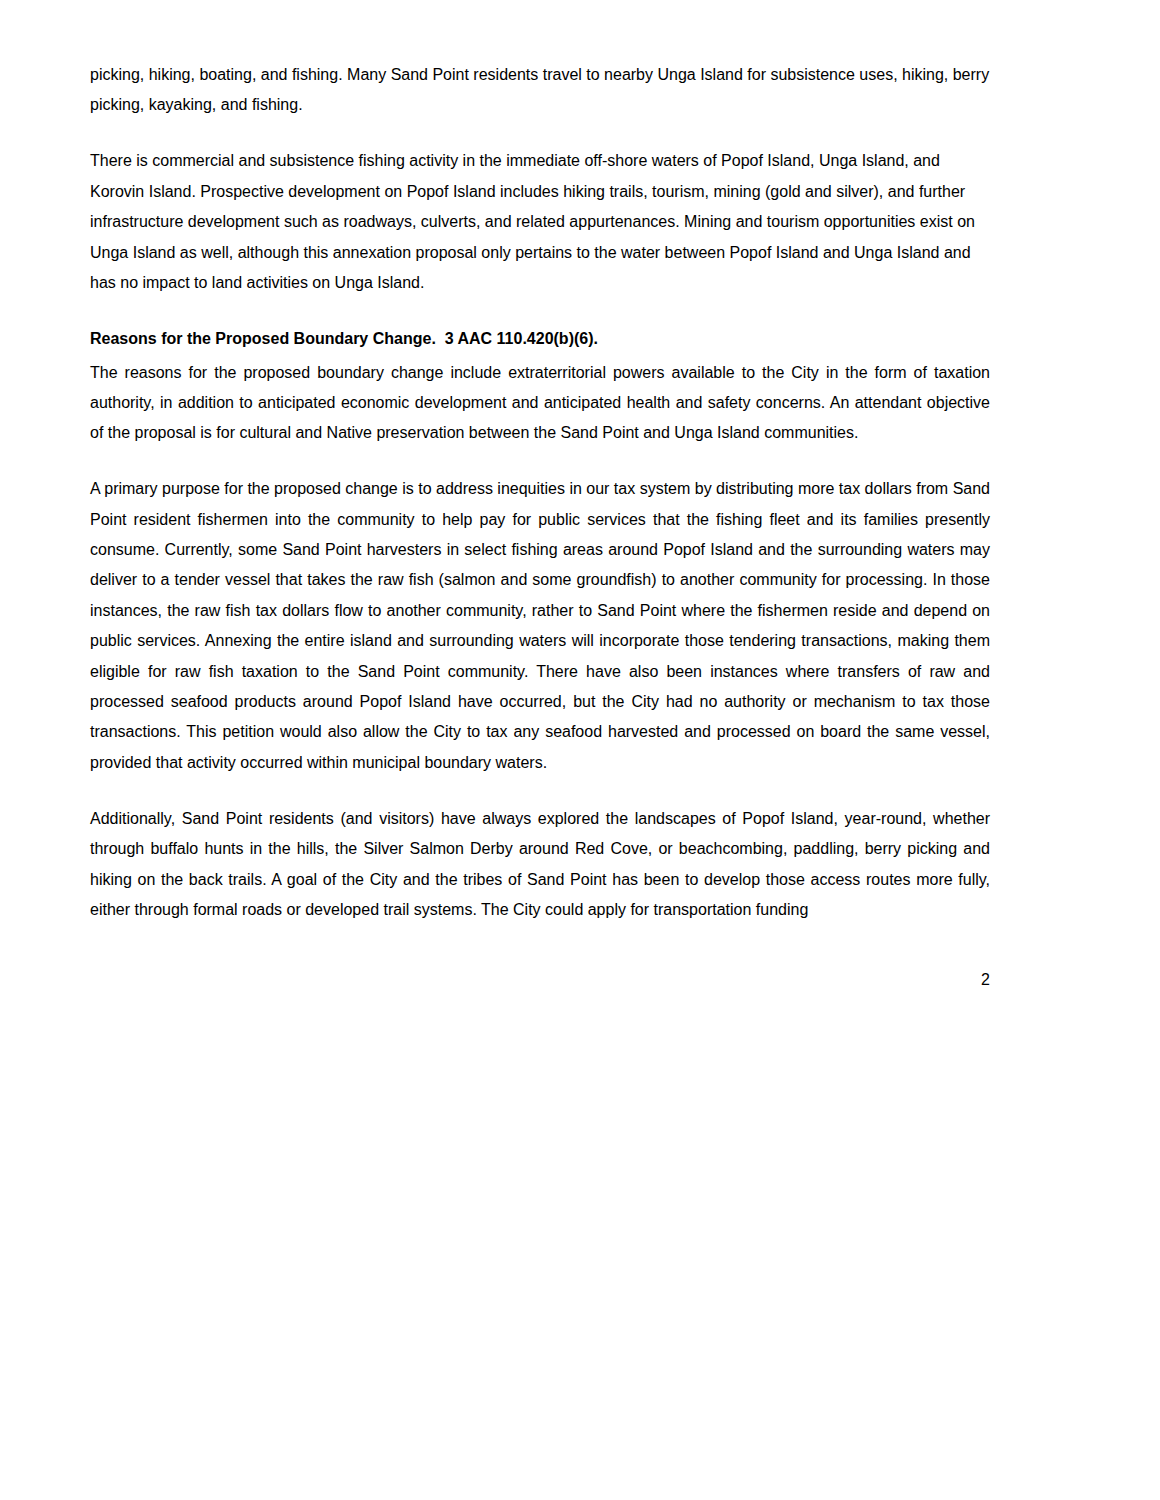picking, hiking, boating, and fishing. Many Sand Point residents travel to nearby Unga Island for subsistence uses, hiking, berry picking, kayaking, and fishing.
There is commercial and subsistence fishing activity in the immediate off-shore waters of Popof Island, Unga Island, and Korovin Island. Prospective development on Popof Island includes hiking trails, tourism, mining (gold and silver), and further infrastructure development such as roadways, culverts, and related appurtenances. Mining and tourism opportunities exist on Unga Island as well, although this annexation proposal only pertains to the water between Popof Island and Unga Island and has no impact to land activities on Unga Island.
Reasons for the Proposed Boundary Change. 3 AAC 110.420(b)(6).
The reasons for the proposed boundary change include extraterritorial powers available to the City in the form of taxation authority, in addition to anticipated economic development and anticipated health and safety concerns. An attendant objective of the proposal is for cultural and Native preservation between the Sand Point and Unga Island communities.
A primary purpose for the proposed change is to address inequities in our tax system by distributing more tax dollars from Sand Point resident fishermen into the community to help pay for public services that the fishing fleet and its families presently consume. Currently, some Sand Point harvesters in select fishing areas around Popof Island and the surrounding waters may deliver to a tender vessel that takes the raw fish (salmon and some groundfish) to another community for processing. In those instances, the raw fish tax dollars flow to another community, rather to Sand Point where the fishermen reside and depend on public services. Annexing the entire island and surrounding waters will incorporate those tendering transactions, making them eligible for raw fish taxation to the Sand Point community. There have also been instances where transfers of raw and processed seafood products around Popof Island have occurred, but the City had no authority or mechanism to tax those transactions. This petition would also allow the City to tax any seafood harvested and processed on board the same vessel, provided that activity occurred within municipal boundary waters.
Additionally, Sand Point residents (and visitors) have always explored the landscapes of Popof Island, year-round, whether through buffalo hunts in the hills, the Silver Salmon Derby around Red Cove, or beachcombing, paddling, berry picking and hiking on the back trails. A goal of the City and the tribes of Sand Point has been to develop those access routes more fully, either through formal roads or developed trail systems. The City could apply for transportation funding
2